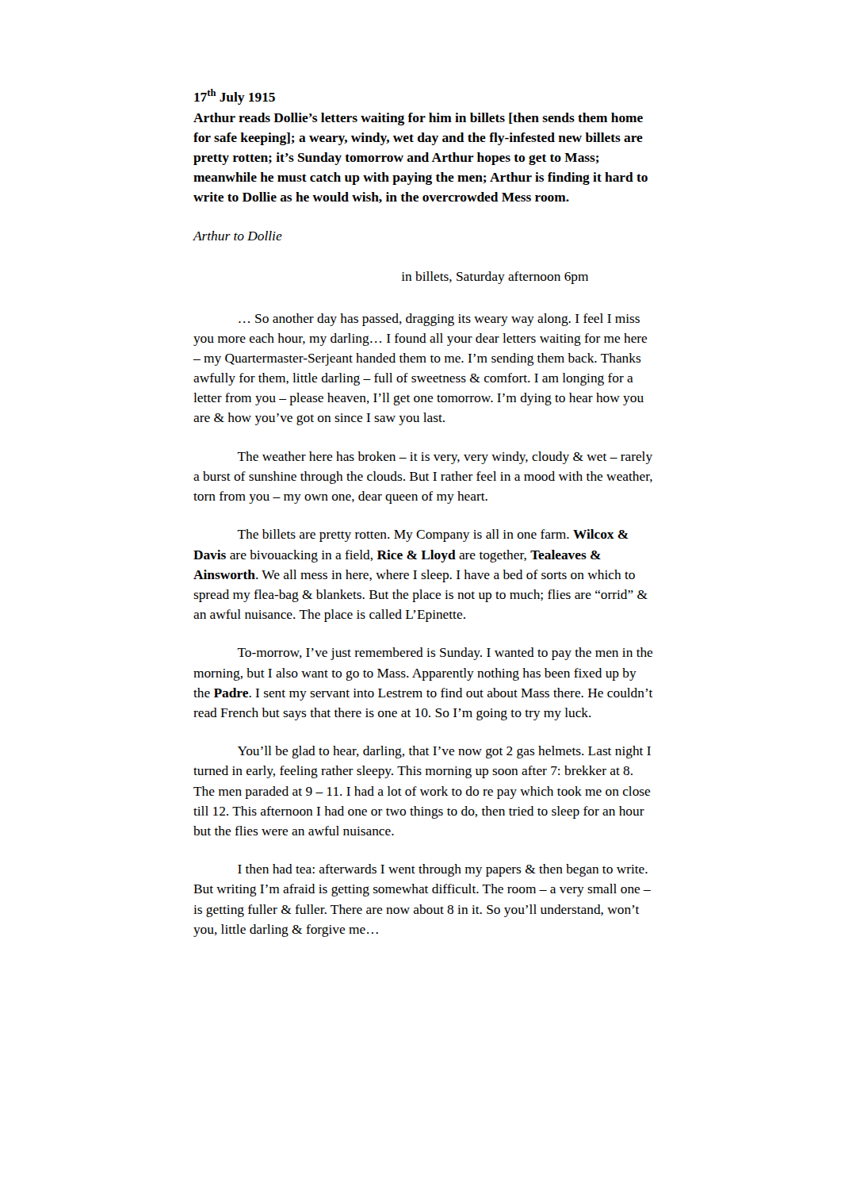17th July 1915 Arthur reads Dollie’s letters waiting for him in billets [then sends them home for safe keeping]; a weary, windy, wet day and the fly-infested new billets are pretty rotten; it’s Sunday tomorrow and Arthur hopes to get to Mass; meanwhile he must catch up with paying the men; Arthur is finding it hard to write to Dollie as he would wish, in the overcrowded Mess room.
Arthur to Dollie
in billets, Saturday afternoon 6pm
… So another day has passed, dragging its weary way along. I feel I miss you more each hour, my darling… I found all your dear letters waiting for me here – my Quartermaster-Serjeant handed them to me. I’m sending them back. Thanks awfully for them, little darling – full of sweetness & comfort. I am longing for a letter from you – please heaven, I’ll get one tomorrow. I’m dying to hear how you are & how you’ve got on since I saw you last.
The weather here has broken – it is very, very windy, cloudy & wet – rarely a burst of sunshine through the clouds. But I rather feel in a mood with the weather, torn from you – my own one, dear queen of my heart.
The billets are pretty rotten. My Company is all in one farm. Wilcox & Davis are bivouacking in a field, Rice & Lloyd are together, Tealeaves & Ainsworth. We all mess in here, where I sleep. I have a bed of sorts on which to spread my flea-bag & blankets. But the place is not up to much; flies are “orrid” & an awful nuisance. The place is called L’Epinette.
To-morrow, I’ve just remembered is Sunday. I wanted to pay the men in the morning, but I also want to go to Mass. Apparently nothing has been fixed up by the Padre. I sent my servant into Lestrem to find out about Mass there. He couldn’t read French but says that there is one at 10. So I’m going to try my luck.
You’ll be glad to hear, darling, that I’ve now got 2 gas helmets. Last night I turned in early, feeling rather sleepy. This morning up soon after 7: brekker at 8. The men paraded at 9 – 11. I had a lot of work to do re pay which took me on close till 12. This afternoon I had one or two things to do, then tried to sleep for an hour but the flies were an awful nuisance.
I then had tea: afterwards I went through my papers & then began to write. But writing I’m afraid is getting somewhat difficult. The room – a very small one – is getting fuller & fuller. There are now about 8 in it. So you’ll understand, won’t you, little darling & forgive me…